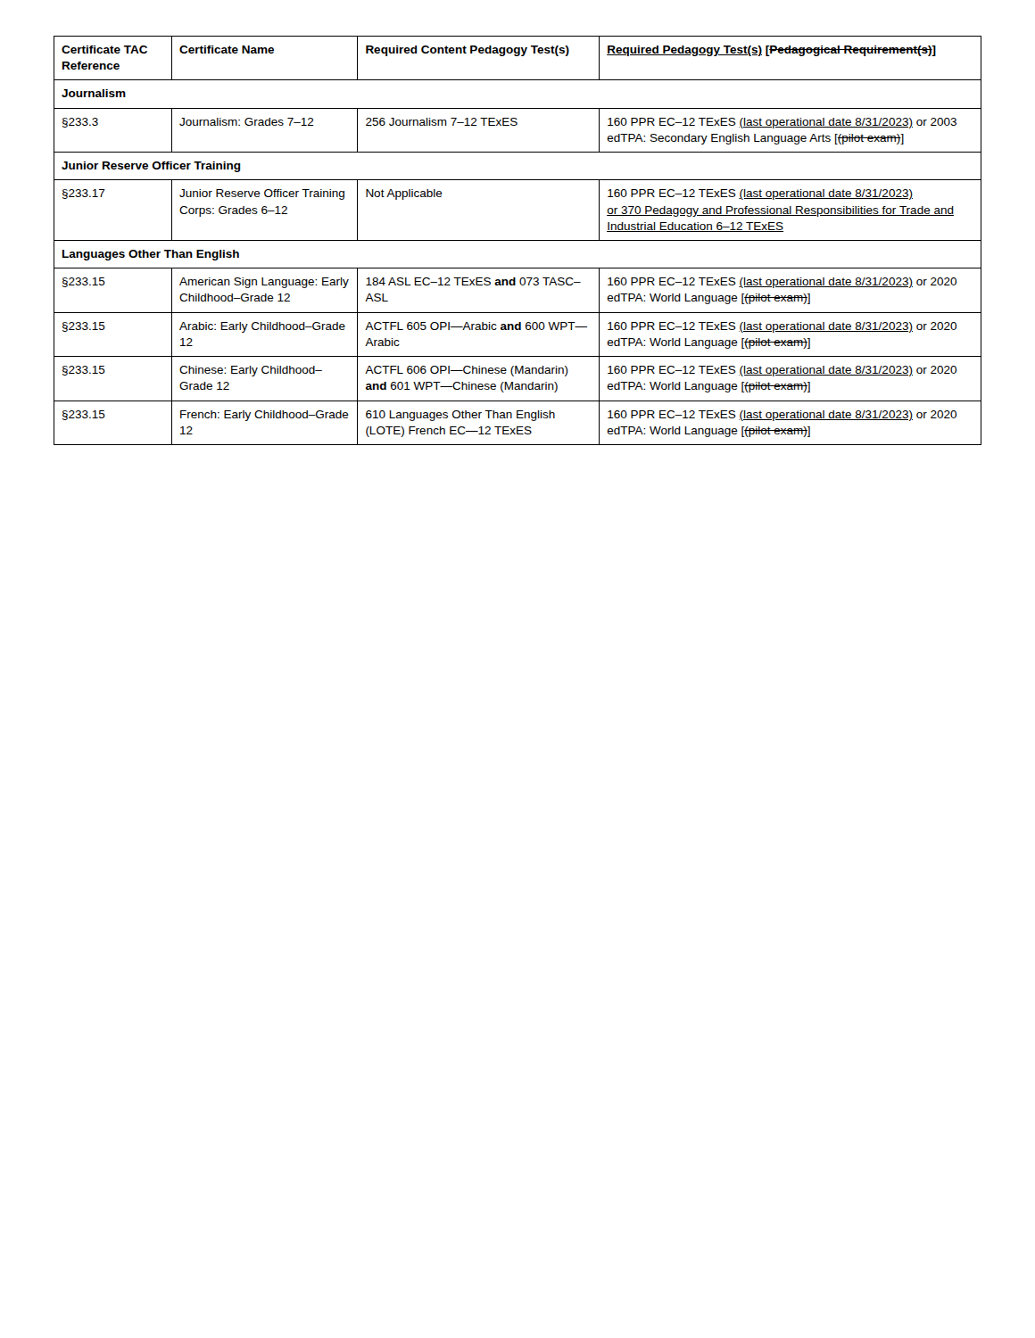| Certificate TAC Reference | Certificate Name | Required Content Pedagogy Test(s) | Required Pedagogy Test(s) [ Pedagogical Requirement(s) ] |
| --- | --- | --- | --- |
| Journalism |
| §233.3 | Journalism: Grades 7–12 | 256 Journalism 7–12 TExES | 160 PPR EC–12 TExES (last operational date 8/31/2023) or 2003 edTPA: Secondary English Language Arts [ (pilot exam) ] |
| Junior Reserve Officer Training |
| §233.17 | Junior Reserve Officer Training Corps: Grades 6–12 | Not Applicable | 160 PPR EC–12 TExES (last operational date 8/31/2023) or 370 Pedagogy and Professional Responsibilities for Trade and Industrial Education 6–12 TExES |
| Languages Other Than English |
| §233.15 | American Sign Language: Early Childhood–Grade 12 | 184 ASL EC–12 TExES and 073 TASC–ASL | 160 PPR EC–12 TExES (last operational date 8/31/2023) or 2020 edTPA: World Language [ (pilot exam) ] |
| §233.15 | Arabic: Early Childhood–Grade 12 | ACTFL 605 OPI—Arabic and 600 WPT—Arabic | 160 PPR EC–12 TExES (last operational date 8/31/2023) or 2020 edTPA: World Language [ (pilot exam) ] |
| §233.15 | Chinese: Early Childhood–Grade 12 | ACTFL 606 OPI—Chinese (Mandarin) and 601 WPT—Chinese (Mandarin) | 160 PPR EC–12 TExES (last operational date 8/31/2023) or 2020 edTPA: World Language [ (pilot exam) ] |
| §233.15 | French: Early Childhood–Grade 12 | 610 Languages Other Than English (LOTE) French EC—12 TExES | 160 PPR EC–12 TExES (last operational date 8/31/2023) or 2020 edTPA: World Language [ (pilot exam) ] |